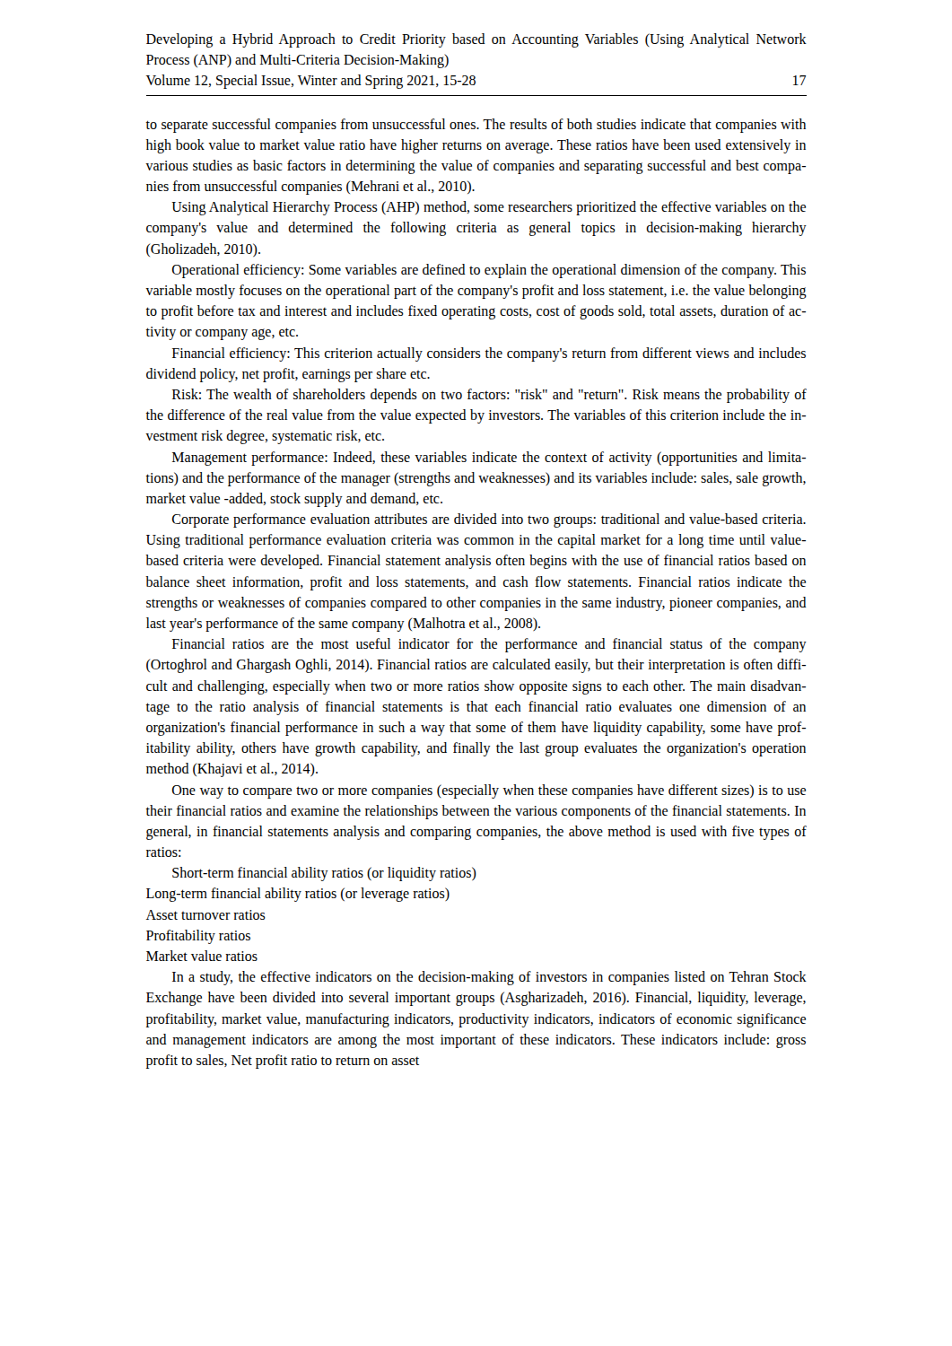Developing a Hybrid Approach to Credit Priority based on Accounting Variables (Using Analytical Network Process (ANP) and Multi-Criteria Decision-Making) Volume 12, Special Issue, Winter and Spring 2021, 15-28 17
to separate successful companies from unsuccessful ones. The results of both studies indicate that companies with high book value to market value ratio have higher returns on average. These ratios have been used extensively in various studies as basic factors in determining the value of companies and separating successful and best companies from unsuccessful companies (Mehrani et al., 2010).
Using Analytical Hierarchy Process (AHP) method, some researchers prioritized the effective variables on the company's value and determined the following criteria as general topics in decision-making hierarchy (Gholizadeh, 2010).
Operational efficiency: Some variables are defined to explain the operational dimension of the company. This variable mostly focuses on the operational part of the company's profit and loss statement, i.e. the value belonging to profit before tax and interest and includes fixed operating costs, cost of goods sold, total assets, duration of activity or company age, etc.
Financial efficiency: This criterion actually considers the company's return from different views and includes dividend policy, net profit, earnings per share etc.
Risk: The wealth of shareholders depends on two factors: "risk" and "return". Risk means the probability of the difference of the real value from the value expected by investors. The variables of this criterion include the investment risk degree, systematic risk, etc.
Management performance: Indeed, these variables indicate the context of activity (opportunities and limitations) and the performance of the manager (strengths and weaknesses) and its variables include: sales, sale growth, market value -added, stock supply and demand, etc.
Corporate performance evaluation attributes are divided into two groups: traditional and value-based criteria. Using traditional performance evaluation criteria was common in the capital market for a long time until value-based criteria were developed. Financial statement analysis often begins with the use of financial ratios based on balance sheet information, profit and loss statements, and cash flow statements. Financial ratios indicate the strengths or weaknesses of companies compared to other companies in the same industry, pioneer companies, and last year's performance of the same company (Malhotra et al., 2008).
Financial ratios are the most useful indicator for the performance and financial status of the company (Ortoghrol and Ghargash Oghli, 2014). Financial ratios are calculated easily, but their interpretation is often difficult and challenging, especially when two or more ratios show opposite signs to each other. The main disadvantage to the ratio analysis of financial statements is that each financial ratio evaluates one dimension of an organization's financial performance in such a way that some of them have liquidity capability, some have profitability ability, others have growth capability, and finally the last group evaluates the organization's operation method (Khajavi et al., 2014).
One way to compare two or more companies (especially when these companies have different sizes) is to use their financial ratios and examine the relationships between the various components of the financial statements. In general, in financial statements analysis and comparing companies, the above method is used with five types of ratios:
Short-term financial ability ratios (or liquidity ratios)
Long-term financial ability ratios (or leverage ratios)
Asset turnover ratios
Profitability ratios
Market value ratios
In a study, the effective indicators on the decision-making of investors in companies listed on Tehran Stock Exchange have been divided into several important groups (Asgharizadeh, 2016). Financial, liquidity, leverage, profitability, market value, manufacturing indicators, productivity indicators, indicators of economic significance and management indicators are among the most important of these indicators. These indicators include: gross profit to sales, Net profit ratio to return on asset